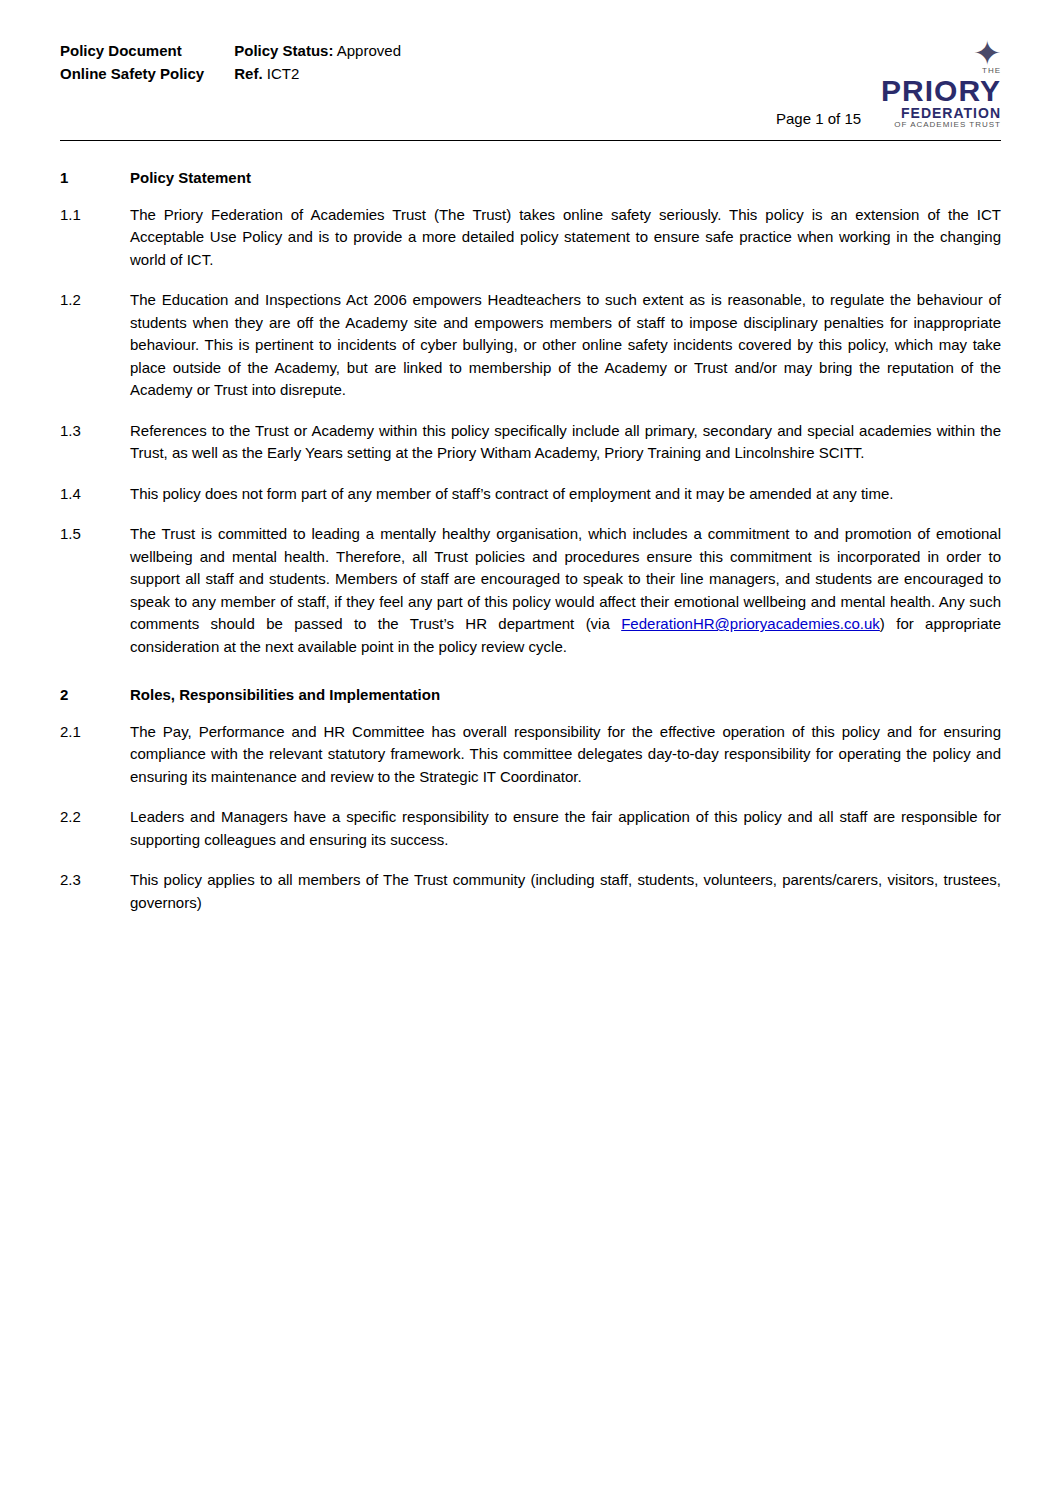Policy Document Online Safety Policy
Policy Status: Approved Ref. ICT2
Page 1 of 15
✦ THE PRIORY FEDERATION OF ACADEMIES TRUST
1 Policy Statement
1.1 The Priory Federation of Academies Trust (The Trust) takes online safety seriously. This policy is an extension of the ICT Acceptable Use Policy and is to provide a more detailed policy statement to ensure safe practice when working in the changing world of ICT.
1.2 The Education and Inspections Act 2006 empowers Headteachers to such extent as is reasonable, to regulate the behaviour of students when they are off the Academy site and empowers members of staff to impose disciplinary penalties for inappropriate behaviour. This is pertinent to incidents of cyber bullying, or other online safety incidents covered by this policy, which may take place outside of the Academy, but are linked to membership of the Academy or Trust and/or may bring the reputation of the Academy or Trust into disrepute.
1.3 References to the Trust or Academy within this policy specifically include all primary, secondary and special academies within the Trust, as well as the Early Years setting at the Priory Witham Academy, Priory Training and Lincolnshire SCITT.
1.4 This policy does not form part of any member of staff’s contract of employment and it may be amended at any time.
1.5 The Trust is committed to leading a mentally healthy organisation, which includes a commitment to and promotion of emotional wellbeing and mental health. Therefore, all Trust policies and procedures ensure this commitment is incorporated in order to support all staff and students. Members of staff are encouraged to speak to their line managers, and students are encouraged to speak to any member of staff, if they feel any part of this policy would affect their emotional wellbeing and mental health. Any such comments should be passed to the Trust’s HR department (via FederationHR@prioryacademies.co.uk) for appropriate consideration at the next available point in the policy review cycle.
2 Roles, Responsibilities and Implementation
2.1 The Pay, Performance and HR Committee has overall responsibility for the effective operation of this policy and for ensuring compliance with the relevant statutory framework. This committee delegates day-to-day responsibility for operating the policy and ensuring its maintenance and review to the Strategic IT Coordinator.
2.2 Leaders and Managers have a specific responsibility to ensure the fair application of this policy and all staff are responsible for supporting colleagues and ensuring its success.
2.3 This policy applies to all members of The Trust community (including staff, students, volunteers, parents/carers, visitors, trustees, governors)